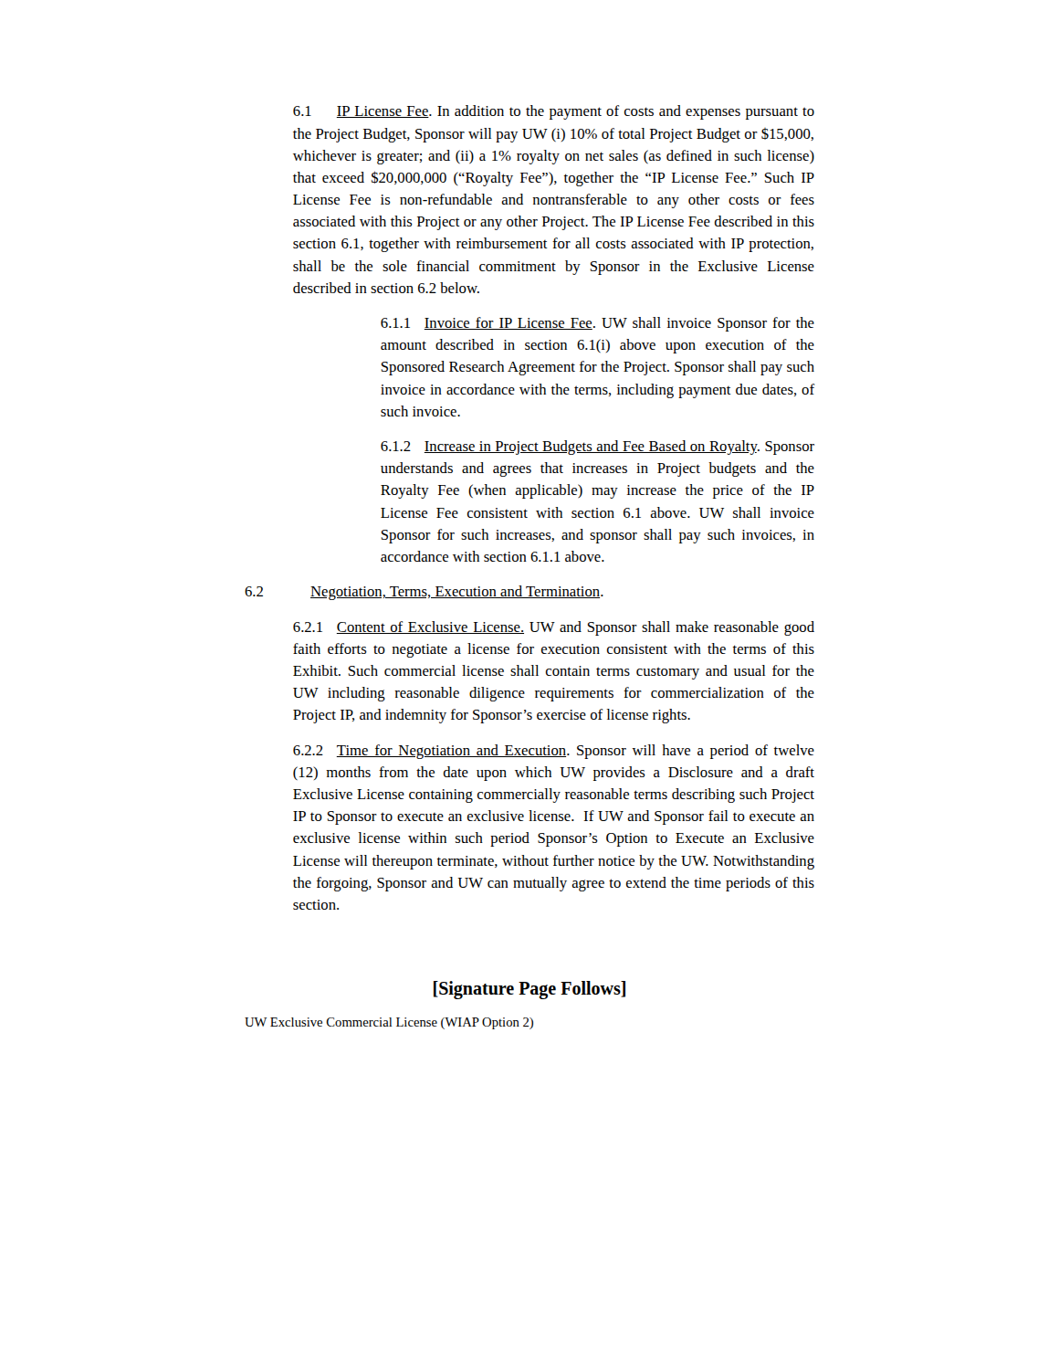6.1 IP License Fee. In addition to the payment of costs and expenses pursuant to the Project Budget, Sponsor will pay UW (i) 10% of total Project Budget or $15,000, whichever is greater; and (ii) a 1% royalty on net sales (as defined in such license) that exceed $20,000,000 (“Royalty Fee”), together the “IP License Fee.” Such IP License Fee is non-refundable and nontransferable to any other costs or fees associated with this Project or any other Project. The IP License Fee described in this section 6.1, together with reimbursement for all costs associated with IP protection, shall be the sole financial commitment by Sponsor in the Exclusive License described in section 6.2 below.
6.1.1 Invoice for IP License Fee. UW shall invoice Sponsor for the amount described in section 6.1(i) above upon execution of the Sponsored Research Agreement for the Project. Sponsor shall pay such invoice in accordance with the terms, including payment due dates, of such invoice.
6.1.2 Increase in Project Budgets and Fee Based on Royalty. Sponsor understands and agrees that increases in Project budgets and the Royalty Fee (when applicable) may increase the price of the IP License Fee consistent with section 6.1 above. UW shall invoice Sponsor for such increases, and sponsor shall pay such invoices, in accordance with section 6.1.1 above.
6.2 Negotiation, Terms, Execution and Termination.
6.2.1 Content of Exclusive License. UW and Sponsor shall make reasonable good faith efforts to negotiate a license for execution consistent with the terms of this Exhibit. Such commercial license shall contain terms customary and usual for the UW including reasonable diligence requirements for commercialization of the Project IP, and indemnity for Sponsor’s exercise of license rights.
6.2.2 Time for Negotiation and Execution. Sponsor will have a period of twelve (12) months from the date upon which UW provides a Disclosure and a draft Exclusive License containing commercially reasonable terms describing such Project IP to Sponsor to execute an exclusive license. If UW and Sponsor fail to execute an exclusive license within such period Sponsor’s Option to Execute an Exclusive License will thereupon terminate, without further notice by the UW. Notwithstanding the forgoing, Sponsor and UW can mutually agree to extend the time periods of this section.
[Signature Page Follows]
UW Exclusive Commercial License (WIAP Option 2)